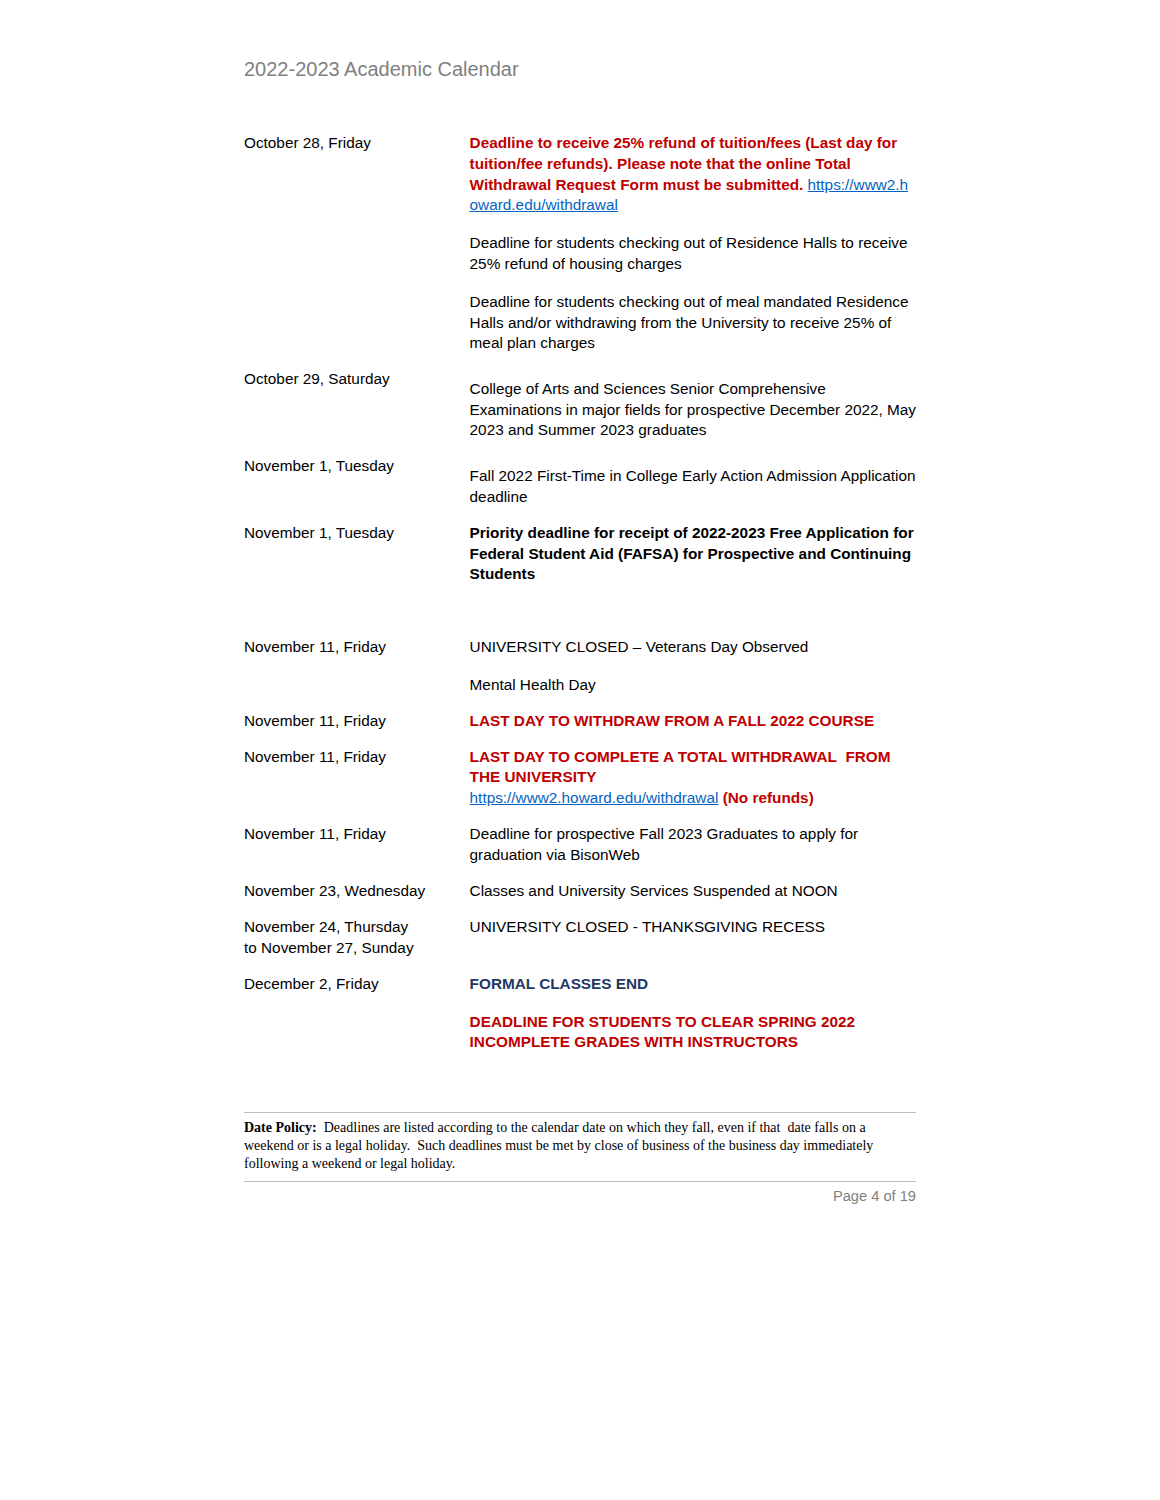2022-2023 Academic Calendar
| October 28, Friday | Deadline to receive 25% refund of tuition/fees (Last day for tuition/fee refunds). Please note that the online Total Withdrawal Request Form must be submitted. https://www2.howard.edu/withdrawal Deadline for students checking out of Residence Halls to receive 25% refund of housing charges Deadline for students checking out of meal mandated Residence Halls and/or withdrawing from the University to receive 25% of meal plan charges |
| October 29, Saturday | College of Arts and Sciences Senior Comprehensive Examinations in major fields for prospective December 2022, May 2023 and Summer 2023 graduates |
| November 1, Tuesday | Fall 2022 First-Time in College Early Action Admission Application deadline |
| November 1, Tuesday | Priority deadline for receipt of 2022-2023 Free Application for Federal Student Aid (FAFSA) for Prospective and Continuing Students |
| November 11, Friday | UNIVERSITY CLOSED – Veterans Day Observed Mental Health Day |
| November 11, Friday | LAST DAY TO WITHDRAW FROM A FALL 2022 COURSE |
| November 11, Friday | LAST DAY TO COMPLETE A TOTAL WITHDRAWAL FROM THE UNIVERSITY https://www2.howard.edu/withdrawal (No refunds) |
| November 11, Friday | Deadline for prospective Fall 2023 Graduates to apply for graduation via BisonWeb |
| November 23, Wednesday | Classes and University Services Suspended at NOON |
| November 24, Thursday to November 27, Sunday | UNIVERSITY CLOSED - THANKSGIVING RECESS |
| December 2, Friday | FORMAL CLASSES END DEADLINE FOR STUDENTS TO CLEAR SPRING 2022 INCOMPLETE GRADES WITH INSTRUCTORS |
Date Policy: Deadlines are listed according to the calendar date on which they fall, even if that date falls on a weekend or is a legal holiday. Such deadlines must be met by close of business of the business day immediately following a weekend or legal holiday.
Page 4 of 19